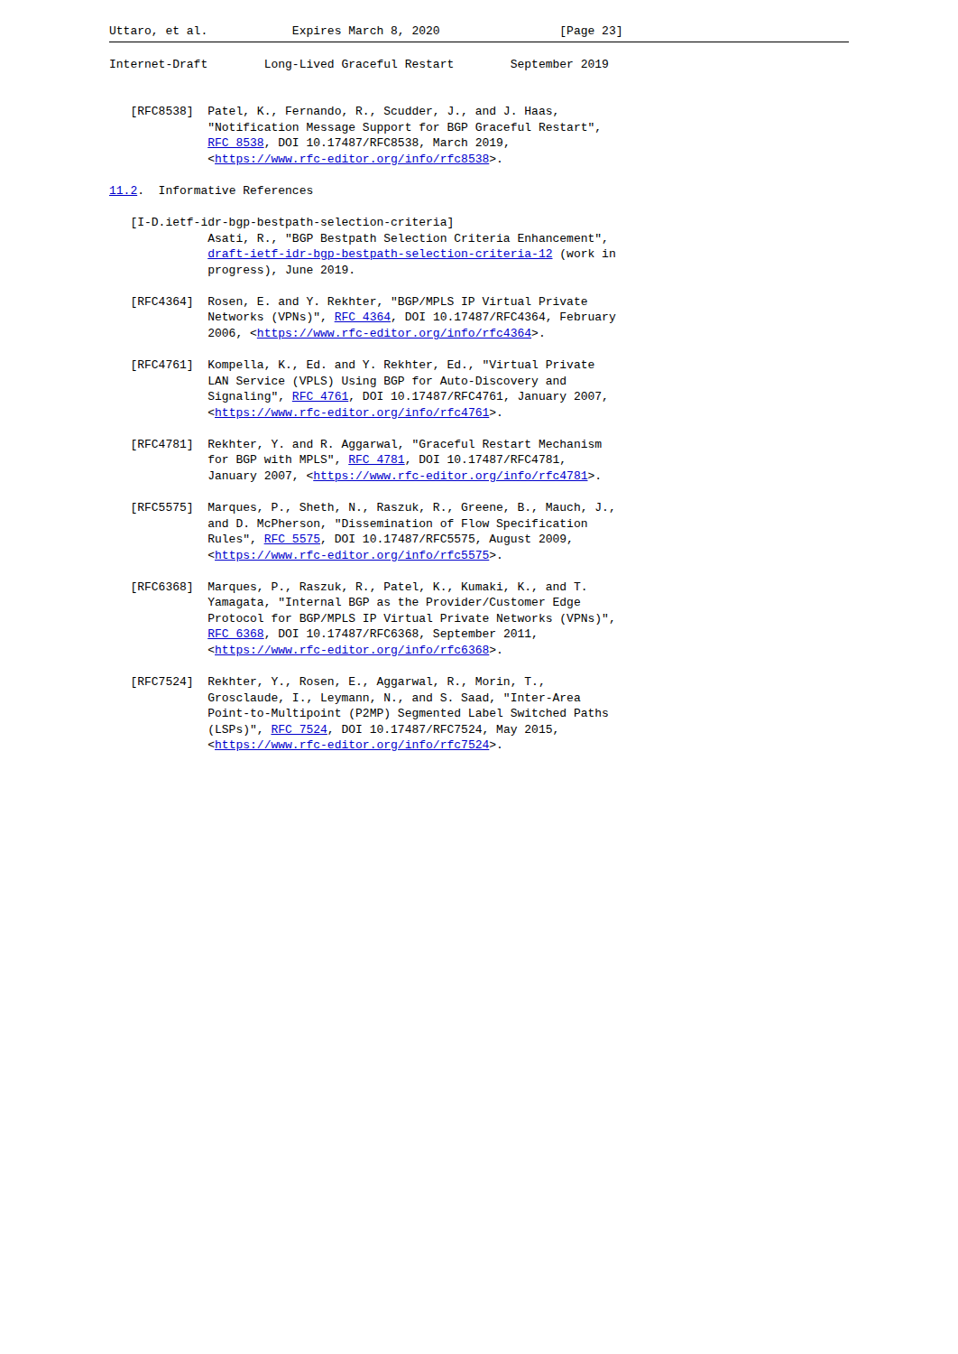Uttaro, et al.            Expires March 8, 2020                 [Page 23]
Internet-Draft        Long-Lived Graceful Restart        September 2019


   [RFC8538]  Patel, K., Fernando, R., Scudder, J., and J. Haas,
              "Notification Message Support for BGP Graceful Restart",
              RFC 8538, DOI 10.17487/RFC8538, March 2019,
              <https://www.rfc-editor.org/info/rfc8538>.

11.2.  Informative References

   [I-D.ietf-idr-bgp-bestpath-selection-criteria]
              Asati, R., "BGP Bestpath Selection Criteria Enhancement",
              draft-ietf-idr-bgp-bestpath-selection-criteria-12 (work in
              progress), June 2019.

   [RFC4364]  Rosen, E. and Y. Rekhter, "BGP/MPLS IP Virtual Private
              Networks (VPNs)", RFC 4364, DOI 10.17487/RFC4364, February
              2006, <https://www.rfc-editor.org/info/rfc4364>.

   [RFC4761]  Kompella, K., Ed. and Y. Rekhter, Ed., "Virtual Private
              LAN Service (VPLS) Using BGP for Auto-Discovery and
              Signaling", RFC 4761, DOI 10.17487/RFC4761, January 2007,
              <https://www.rfc-editor.org/info/rfc4761>.

   [RFC4781]  Rekhter, Y. and R. Aggarwal, "Graceful Restart Mechanism
              for BGP with MPLS", RFC 4781, DOI 10.17487/RFC4781,
              January 2007, <https://www.rfc-editor.org/info/rfc4781>.

   [RFC5575]  Marques, P., Sheth, N., Raszuk, R., Greene, B., Mauch, J.,
              and D. McPherson, "Dissemination of Flow Specification
              Rules", RFC 5575, DOI 10.17487/RFC5575, August 2009,
              <https://www.rfc-editor.org/info/rfc5575>.

   [RFC6368]  Marques, P., Raszuk, R., Patel, K., Kumaki, K., and T.
              Yamagata, "Internal BGP as the Provider/Customer Edge
              Protocol for BGP/MPLS IP Virtual Private Networks (VPNs)",
              RFC 6368, DOI 10.17487/RFC6368, September 2011,
              <https://www.rfc-editor.org/info/rfc6368>.

   [RFC7524]  Rekhter, Y., Rosen, E., Aggarwal, R., Morin, T.,
              Grosclaude, I., Leymann, N., and S. Saad, "Inter-Area
              Point-to-Multipoint (P2MP) Segmented Label Switched Paths
              (LSPs)", RFC 7524, DOI 10.17487/RFC7524, May 2015,
              <https://www.rfc-editor.org/info/rfc7524>.